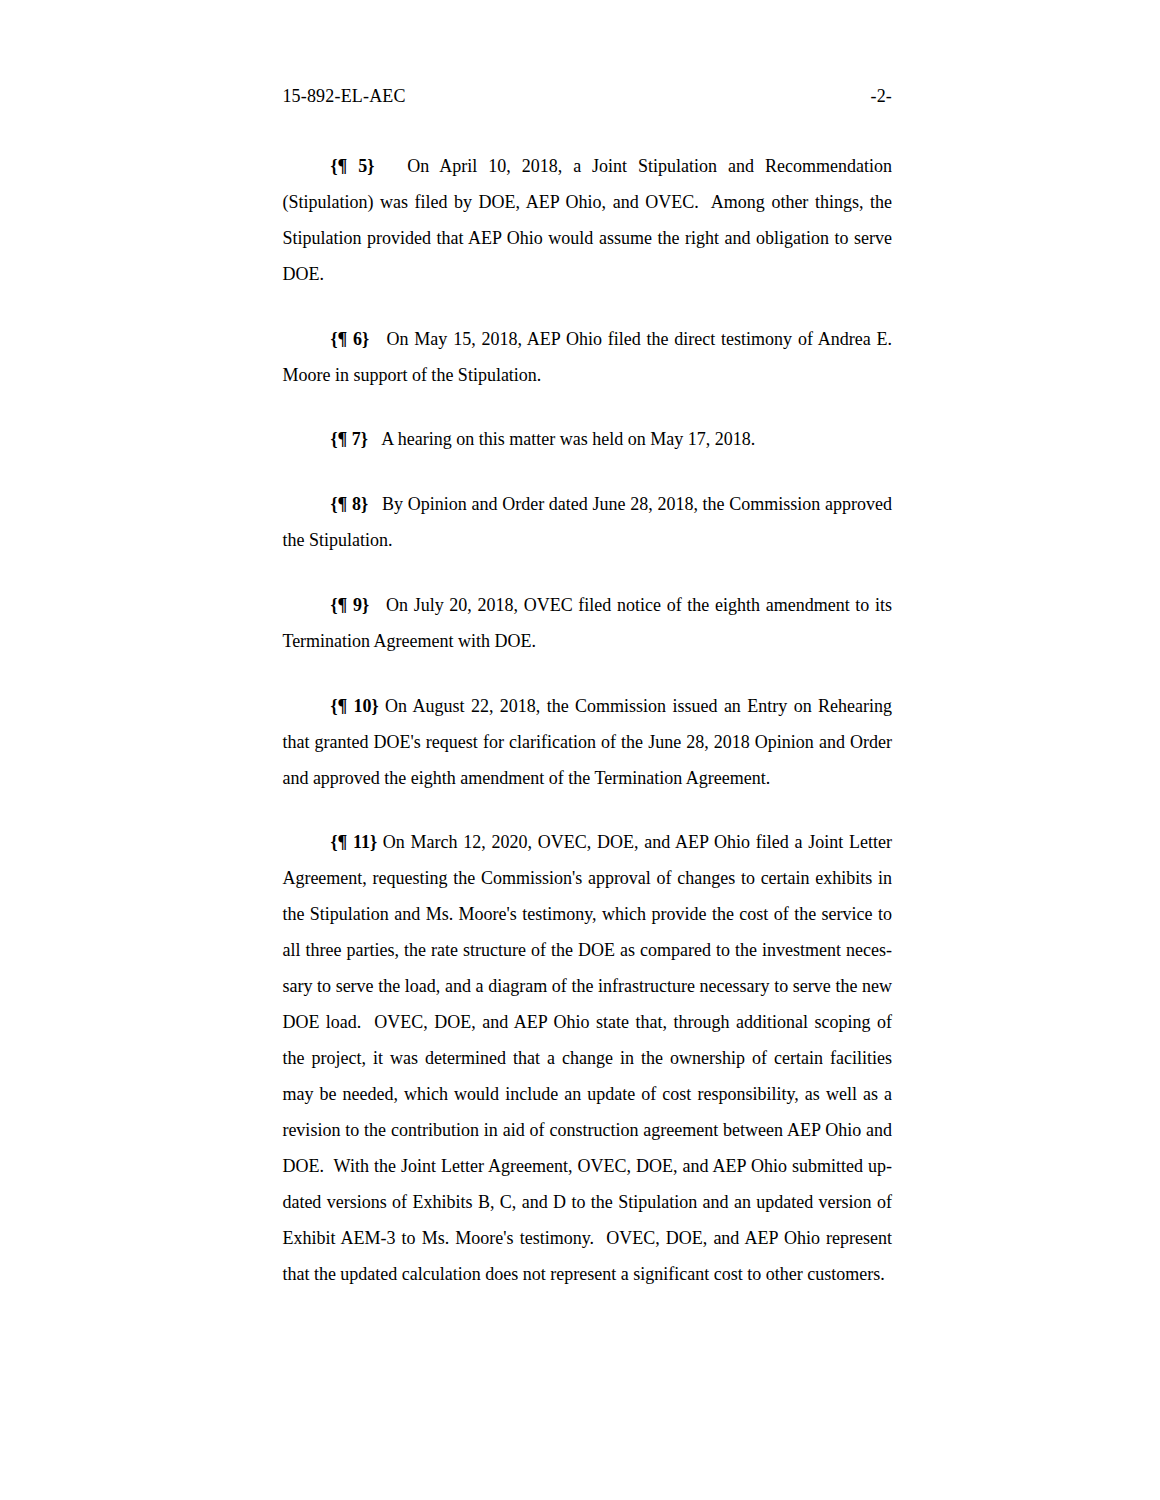15-892-EL-AEC -2-
{¶ 5} On April 10, 2018, a Joint Stipulation and Recommendation (Stipulation) was filed by DOE, AEP Ohio, and OVEC. Among other things, the Stipulation provided that AEP Ohio would assume the right and obligation to serve DOE.
{¶ 6} On May 15, 2018, AEP Ohio filed the direct testimony of Andrea E. Moore in support of the Stipulation.
{¶ 7} A hearing on this matter was held on May 17, 2018.
{¶ 8} By Opinion and Order dated June 28, 2018, the Commission approved the Stipulation.
{¶ 9} On July 20, 2018, OVEC filed notice of the eighth amendment to its Termination Agreement with DOE.
{¶ 10} On August 22, 2018, the Commission issued an Entry on Rehearing that granted DOE's request for clarification of the June 28, 2018 Opinion and Order and approved the eighth amendment of the Termination Agreement.
{¶ 11} On March 12, 2020, OVEC, DOE, and AEP Ohio filed a Joint Letter Agreement, requesting the Commission's approval of changes to certain exhibits in the Stipulation and Ms. Moore's testimony, which provide the cost of the service to all three parties, the rate structure of the DOE as compared to the investment necessary to serve the load, and a diagram of the infrastructure necessary to serve the new DOE load. OVEC, DOE, and AEP Ohio state that, through additional scoping of the project, it was determined that a change in the ownership of certain facilities may be needed, which would include an update of cost responsibility, as well as a revision to the contribution in aid of construction agreement between AEP Ohio and DOE. With the Joint Letter Agreement, OVEC, DOE, and AEP Ohio submitted updated versions of Exhibits B, C, and D to the Stipulation and an updated version of Exhibit AEM-3 to Ms. Moore's testimony. OVEC, DOE, and AEP Ohio represent that the updated calculation does not represent a significant cost to other customers.